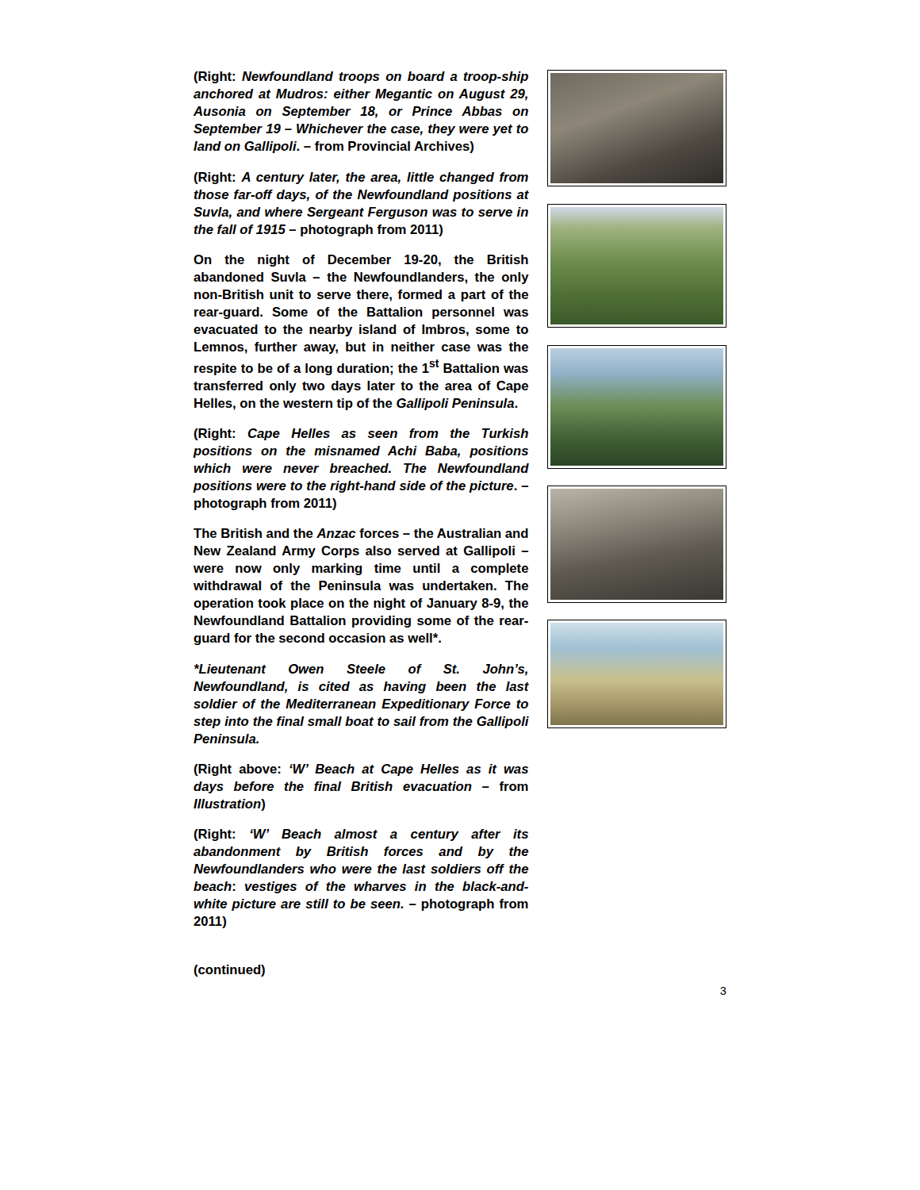(Right: Newfoundland troops on board a troop-ship anchored at Mudros: either Megantic on August 29, Ausonia on September 18, or Prince Abbas on September 19 – Whichever the case, they were yet to land on Gallipoli. – from Provincial Archives)
(Right: A century later, the area, little changed from those far-off days, of the Newfoundland positions at Suvla, and where Sergeant Ferguson was to serve in the fall of 1915 – photograph from 2011)
On the night of December 19-20, the British abandoned Suvla – the Newfoundlanders, the only non-British unit to serve there, formed a part of the rear-guard. Some of the Battalion personnel was evacuated to the nearby island of Imbros, some to Lemnos, further away, but in neither case was the respite to be of a long duration; the 1st Battalion was transferred only two days later to the area of Cape Helles, on the western tip of the Gallipoli Peninsula.
(Right: Cape Helles as seen from the Turkish positions on the misnamed Achi Baba, positions which were never breached. The Newfoundland positions were to the right-hand side of the picture. – photograph from 2011)
The British and the Anzac forces – the Australian and New Zealand Army Corps also served at Gallipoli – were now only marking time until a complete withdrawal of the Peninsula was undertaken. The operation took place on the night of January 8-9, the Newfoundland Battalion providing some of the rear-guard for the second occasion as well*.
*Lieutenant Owen Steele of St. John’s, Newfoundland, is cited as having been the last soldier of the Mediterranean Expeditionary Force to step into the final small boat to sail from the Gallipoli Peninsula.
(Right above: ‘W’ Beach at Cape Helles as it was days before the final British evacuation – from Illustration)
(Right: ‘W’ Beach almost a century after its abandonment by British forces and by the Newfoundlanders who were the last soldiers off the beach: vestiges of the wharves in the black-and-white picture are still to be seen. – photograph from 2011)
(continued)
3